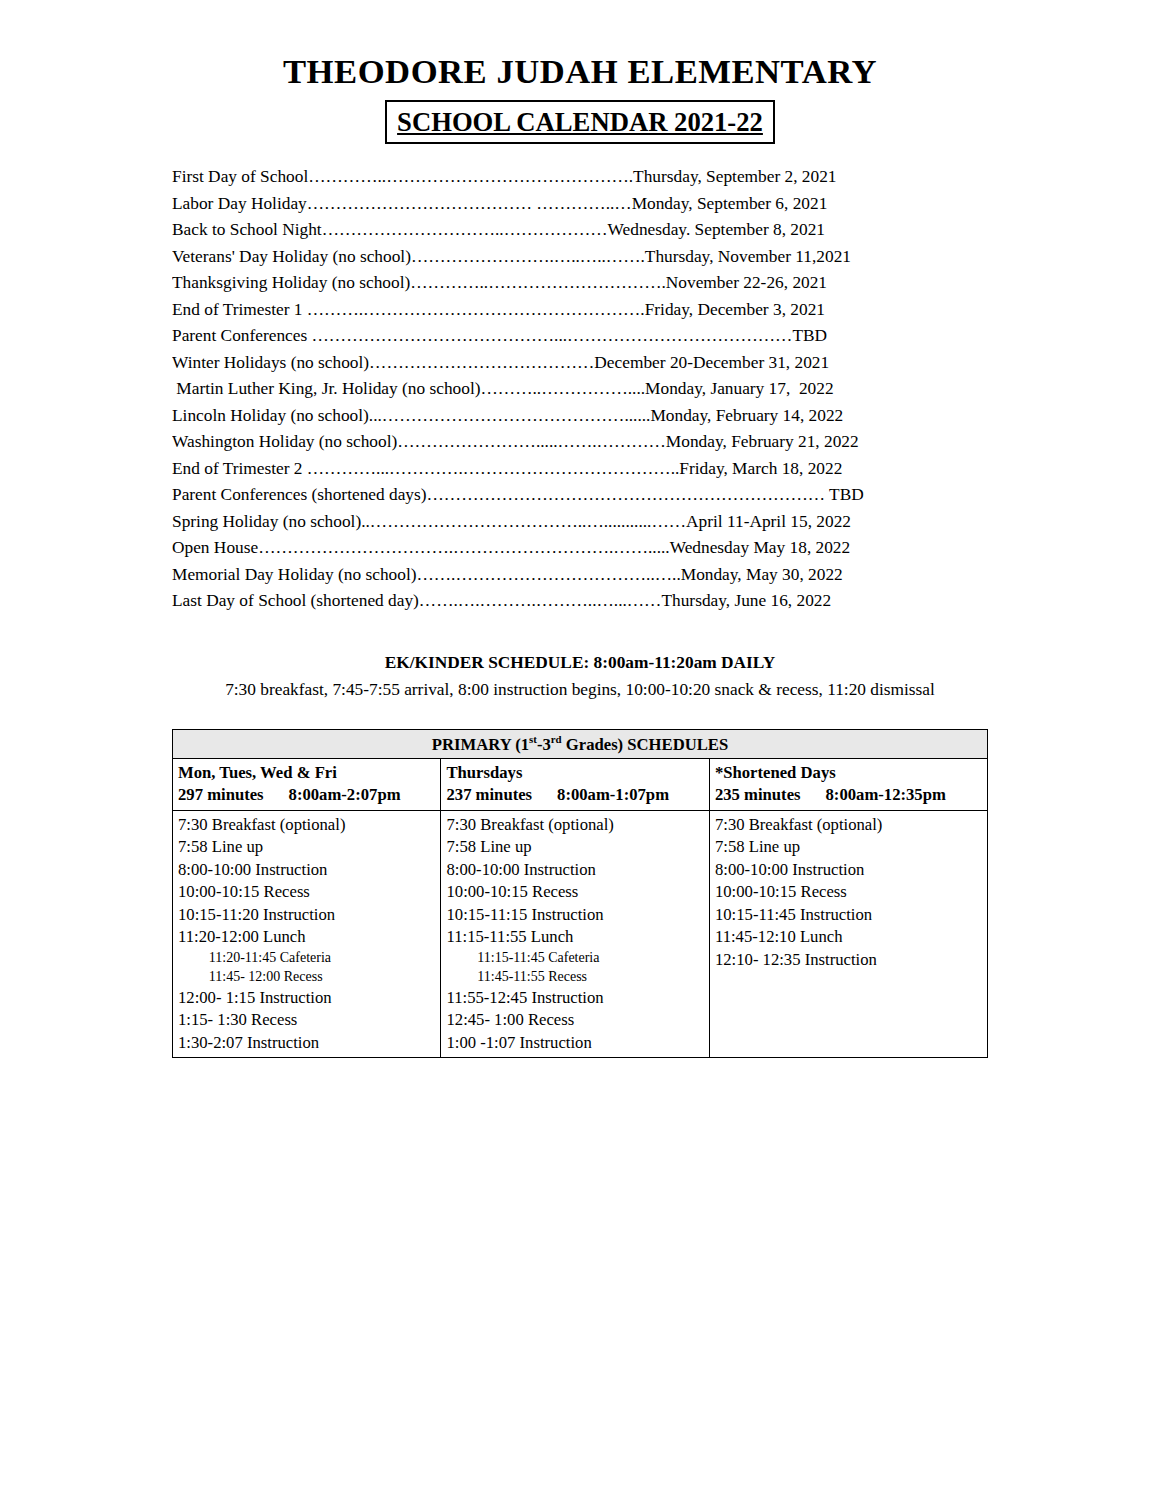THEODORE JUDAH ELEMENTARY
SCHOOL CALENDAR 2021-22
First Day of School…………..…………………………………….Thursday, September 2, 2021
Labor Day Holiday………………………………… …………..…Monday, September 6, 2021
Back to School Night…………………………..………………Wednesday. September 8, 2021
Veterans' Day Holiday (no school)…………………….…..…..…….Thursday, November 11,2021
Thanksgiving Holiday (no school)…………..………………………….November 22-26, 2021
End of Trimester 1 ……….………………………………………….Friday, December 3, 2021
Parent Conferences ……………………………………...…………………………………TBD
Winter Holidays (no school)…………………………………December 20-December 31, 2021
Martin Luther King, Jr. Holiday (no school)………..……………....Monday, January 17, 2022
Lincoln Holiday (no school)...……………………………………......Monday, February 14, 2022
Washington Holiday (no school)…………………….....…….…………Monday, February 21, 2022
End of Trimester 2 …………...………….………………………………..Friday, March 18, 2022
Parent Conferences (shortened days)…………………………………………………………… TBD
Spring Holiday (no school)..………………………………..…...........……April 11-April 15, 2022
Open House…………………………….……………………….…….....Wednesday May 18, 2022
Memorial Day Holiday (no school)…….……………………………..…..Monday, May 30, 2022
Last Day of School (shortened day)…….….……….………..…...……Thursday, June 16, 2022
EK/KINDER SCHEDULE: 8:00am-11:20am DAILY
7:30 breakfast, 7:45-7:55 arrival, 8:00 instruction begins, 10:00-10:20 snack & recess, 11:20 dismissal
PRIMARY (1 st -3 rd Grades) SCHEDULES
| Mon, Tues, Wed & Fri 297 minutes 8:00am-2:07pm | Thursdays 237 minutes 8:00am-1:07pm | *Shortened Days 235 minutes 8:00am-12:35pm |
| --- | --- | --- |
| 7:30 Breakfast (optional) 7:58 Line up 8:00-10:00 Instruction 10:00-10:15 Recess 10:15-11:20 Instruction 11:20-12:00 Lunch 11:20-11:45 Cafeteria 11:45- 12:00 Recess 12:00- 1:15 Instruction 1:15- 1:30 Recess 1:30-2:07 Instruction | 7:30 Breakfast (optional) 7:58 Line up 8:00-10:00 Instruction 10:00-10:15 Recess 10:15-11:15 Instruction 11:15-11:55 Lunch 11:15-11:45 Cafeteria 11:45-11:55 Recess 11:55-12:45 Instruction 12:45- 1:00 Recess 1:00 -1:07 Instruction | 7:30 Breakfast (optional) 7:58 Line up 8:00-10:00 Instruction 10:00-10:15 Recess 10:15-11:45 Instruction 11:45-12:10 Lunch 12:10- 12:35 Instruction |